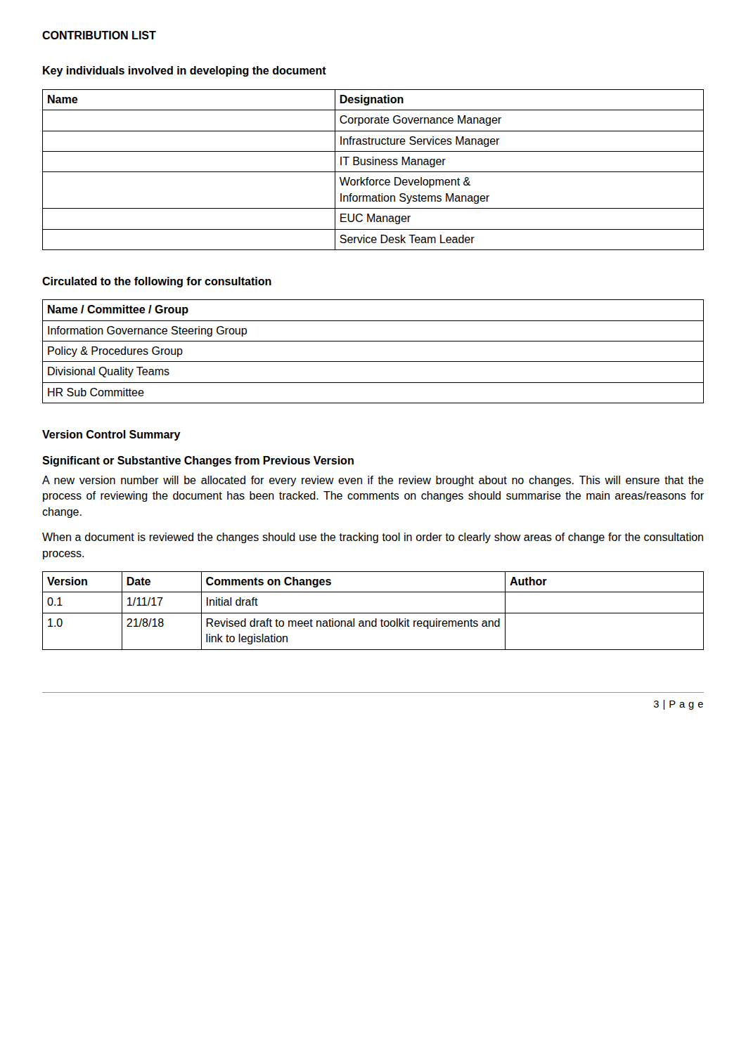CONTRIBUTION LIST
Key individuals involved in developing the document
| Name | Designation |
| --- | --- |
| | Corporate Governance Manager |
| | Infrastructure Services Manager |
| | IT Business Manager |
| | Workforce Development & Information Systems Manager |
| | EUC Manager |
| | Service Desk Team Leader |
Circulated to the following for consultation
| Name / Committee / Group |
| --- |
| Information Governance Steering Group |
| Policy & Procedures Group |
| Divisional Quality Teams |
| HR Sub Committee |
Version Control Summary
Significant or Substantive Changes from Previous Version
A new version number will be allocated for every review even if the review brought about no changes. This will ensure that the process of reviewing the document has been tracked. The comments on changes should summarise the main areas/reasons for change.
When a document is reviewed the changes should use the tracking tool in order to clearly show areas of change for the consultation process.
| Version | Date | Comments on Changes | Author |
| --- | --- | --- | --- |
| 0.1 | 1/11/17 | Initial draft | |
| 1.0 | 21/8/18 | Revised draft to meet national and toolkit requirements and link to legislation | |
3 | P a g e